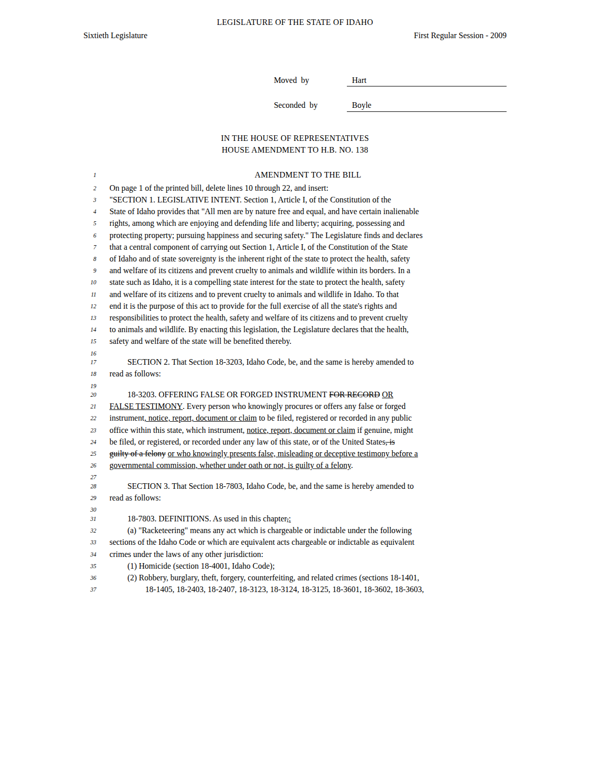LEGISLATURE OF THE STATE OF IDAHO
Sixtieth Legislature First Regular Session - 2009
Moved by Hart
Seconded by Boyle
IN THE HOUSE OF REPRESENTATIVES
HOUSE AMENDMENT TO H.B. NO. 138
AMENDMENT TO THE BILL
On page 1 of the printed bill, delete lines 10 through 22, and insert:
"SECTION 1. LEGISLATIVE INTENT. Section 1, Article I, of the Constitution of the
State of Idaho provides that "All men are by nature free and equal, and have certain inalienable
rights, among which are enjoying and defending life and liberty; acquiring, possessing and
protecting property; pursuing happiness and securing safety." The Legislature finds and declares
that a central component of carrying out Section 1, Article I, of the Constitution of the State
of Idaho and of state sovereignty is the inherent right of the state to protect the health, safety
and welfare of its citizens and prevent cruelty to animals and wildlife within its borders. In a
state such as Idaho, it is a compelling state interest for the state to protect the health, safety
and welfare of its citizens and to prevent cruelty to animals and wildlife in Idaho. To that
end it is the purpose of this act to provide for the full exercise of all the state's rights and
responsibilities to protect the health, safety and welfare of its citizens and to prevent cruelty
to animals and wildlife. By enacting this legislation, the Legislature declares that the health,
safety and welfare of the state will be benefited thereby.
SECTION 2. That Section 18-3203, Idaho Code, be, and the same is hereby amended to
read as follows:
18-3203. OFFERING FALSE OR FORGED INSTRUMENT FOR RECORD OR
FALSE TESTIMONY. Every person who knowingly procures or offers any false or forged
instrument, notice, report, document or claim to be filed, registered or recorded in any public
office within this state, which instrument, notice, report, document or claim if genuine, might
be filed, or registered, or recorded under any law of this state, or of the United States, is
guilty of a felony or who knowingly presents false, misleading or deceptive testimony before a
governmental commission, whether under oath or not, is guilty of a felony.
SECTION 3. That Section 18-7803, Idaho Code, be, and the same is hereby amended to
read as follows:
18-7803. DEFINITIONS. As used in this chapter,:
(a) "Racketeering" means any act which is chargeable or indictable under the following
sections of the Idaho Code or which are equivalent acts chargeable or indictable as equivalent
crimes under the laws of any other jurisdiction:
(1) Homicide (section 18-4001, Idaho Code);
(2) Robbery, burglary, theft, forgery, counterfeiting, and related crimes (sections 18-1401,
18-1405, 18-2403, 18-2407, 18-3123, 18-3124, 18-3125, 18-3601, 18-3602, 18-3603,